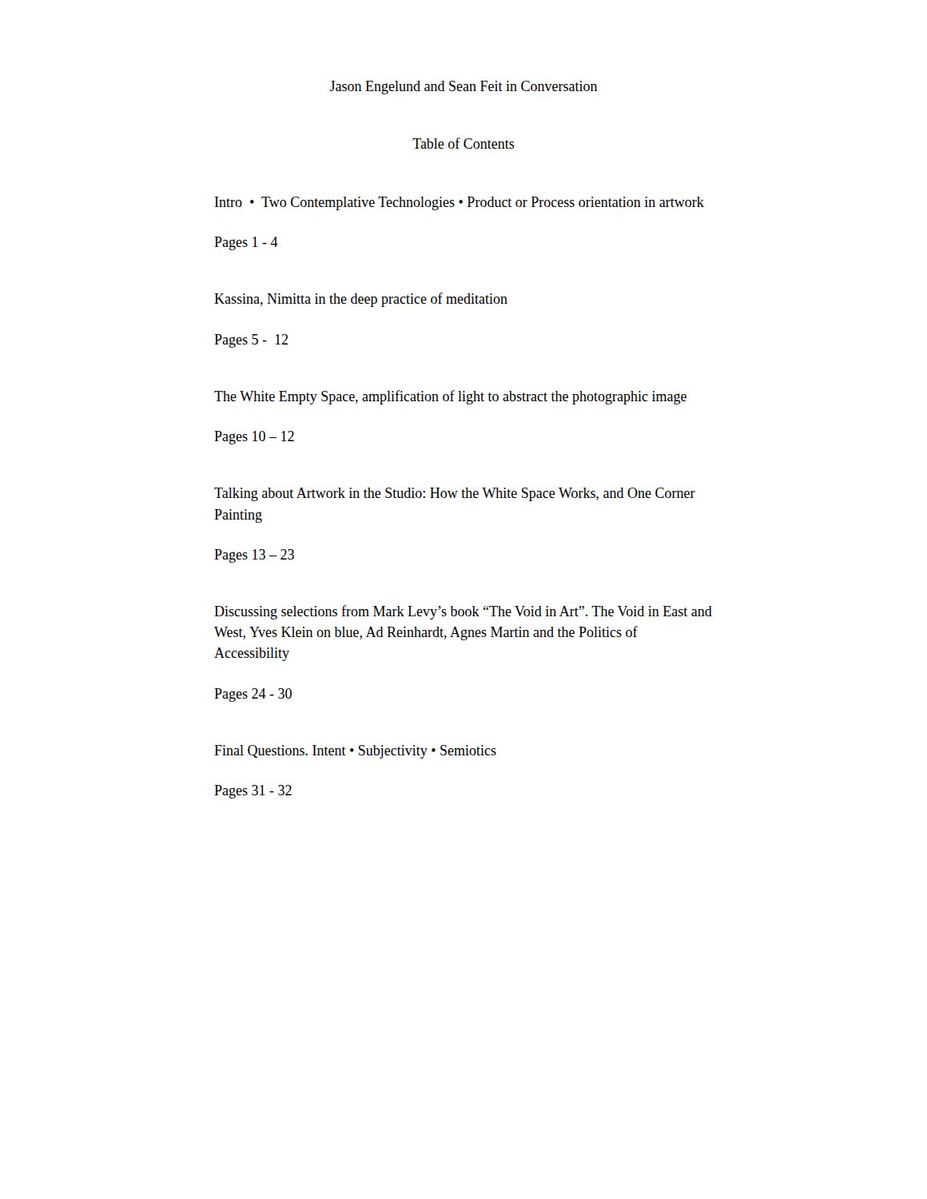Jason Engelund and Sean Feit in Conversation
Table of Contents
Intro • Two Contemplative Technologies • Product or Process orientation in artwork
Pages 1 - 4
Kassina, Nimitta in the deep practice of meditation
Pages 5 - 12
The White Empty Space, amplification of light to abstract the photographic image
Pages 10 – 12
Talking about Artwork in the Studio: How the White Space Works, and One Corner Painting
Pages 13 – 23
Discussing selections from Mark Levy’s book “The Void in Art”. The Void in East and West, Yves Klein on blue, Ad Reinhardt, Agnes Martin and the Politics of Accessibility
Pages 24 - 30
Final Questions. Intent • Subjectivity • Semiotics
Pages 31 - 32